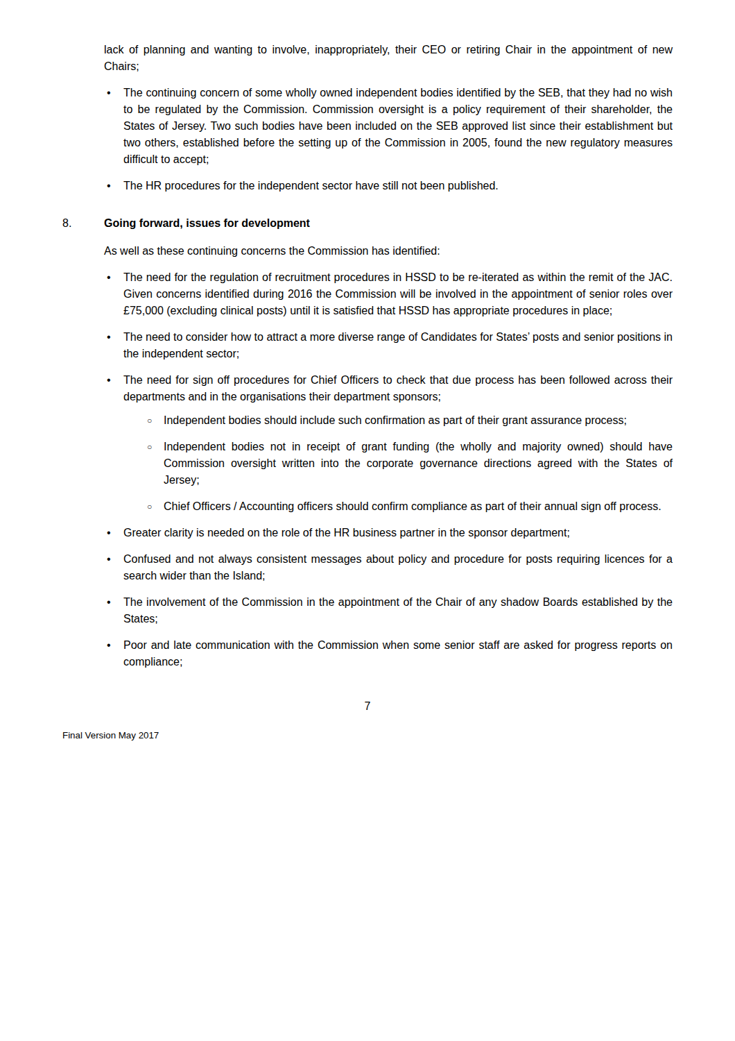lack of planning and wanting to involve, inappropriately, their CEO or retiring Chair in the appointment of new Chairs;
The continuing concern of some wholly owned independent bodies identified by the SEB, that they had no wish to be regulated by the Commission. Commission oversight is a policy requirement of their shareholder, the States of Jersey. Two such bodies have been included on the SEB approved list since their establishment but two others, established before the setting up of the Commission in 2005, found the new regulatory measures difficult to accept;
The HR procedures for the independent sector have still not been published.
8. Going forward, issues for development
As well as these continuing concerns the Commission has identified:
The need for the regulation of recruitment procedures in HSSD to be re-iterated as within the remit of the JAC. Given concerns identified during 2016 the Commission will be involved in the appointment of senior roles over £75,000 (excluding clinical posts) until it is satisfied that HSSD has appropriate procedures in place;
The need to consider how to attract a more diverse range of Candidates for States’ posts and senior positions in the independent sector;
The need for sign off procedures for Chief Officers to check that due process has been followed across their departments and in the organisations their department sponsors;
Independent bodies should include such confirmation as part of their grant assurance process;
Independent bodies not in receipt of grant funding (the wholly and majority owned) should have Commission oversight written into the corporate governance directions agreed with the States of Jersey;
Chief Officers / Accounting officers should confirm compliance as part of their annual sign off process.
Greater clarity is needed on the role of the HR business partner in the sponsor department;
Confused and not always consistent messages about policy and procedure for posts requiring licences for a search wider than the Island;
The involvement of the Commission in the appointment of the Chair of any shadow Boards established by the States;
Poor and late communication with the Commission when some senior staff are asked for progress reports on compliance;
7
Final Version May 2017